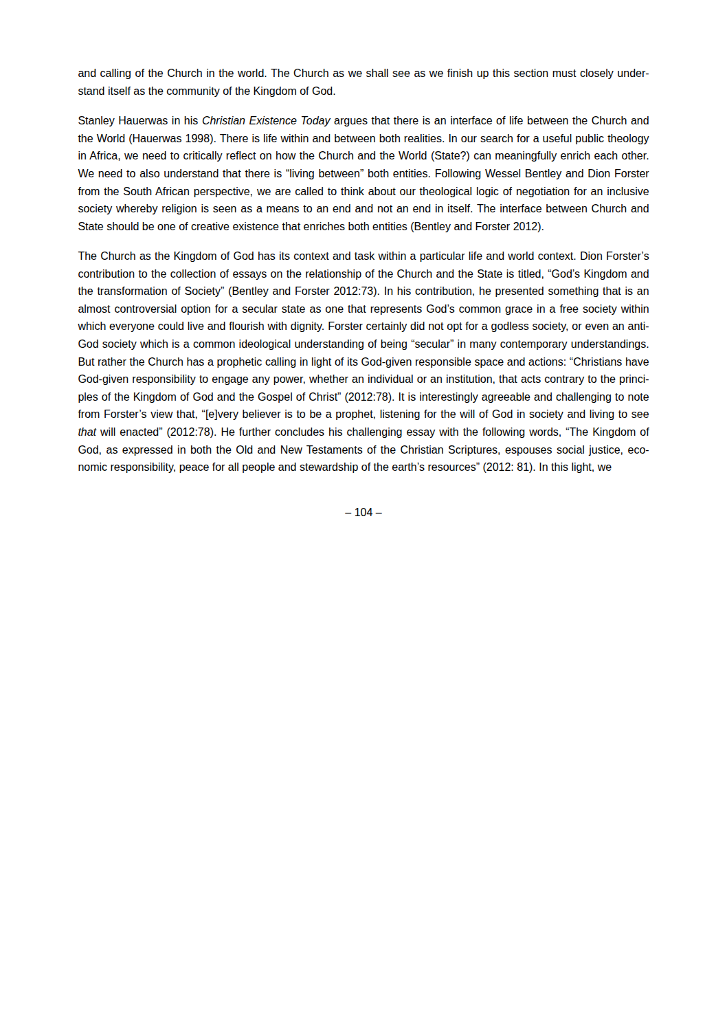and calling of the Church in the world. The Church as we shall see as we finish up this section must closely understand itself as the community of the Kingdom of God.
Stanley Hauerwas in his Christian Existence Today argues that there is an interface of life between the Church and the World (Hauerwas 1998). There is life within and between both realities. In our search for a useful public theology in Africa, we need to critically reflect on how the Church and the World (State?) can meaningfully enrich each other. We need to also understand that there is “living between” both entities. Following Wessel Bentley and Dion Forster from the South African perspective, we are called to think about our theological logic of negotiation for an inclusive society whereby religion is seen as a means to an end and not an end in itself. The interface between Church and State should be one of creative existence that enriches both entities (Bentley and Forster 2012).
The Church as the Kingdom of God has its context and task within a particular life and world context. Dion Forster’s contribution to the collection of essays on the relationship of the Church and the State is titled, “God’s Kingdom and the transformation of Society” (Bentley and Forster 2012:73). In his contribution, he presented something that is an almost controversial option for a secular state as one that represents God’s common grace in a free society within which everyone could live and flourish with dignity. Forster certainly did not opt for a godless society, or even an anti-God society which is a common ideological understanding of being “secular” in many contemporary understandings. But rather the Church has a prophetic calling in light of its God-given responsible space and actions: “Christians have God-given responsibility to engage any power, whether an individual or an institution, that acts contrary to the principles of the Kingdom of God and the Gospel of Christ” (2012:78). It is interestingly agreeable and challenging to note from Forster’s view that, “[e]very believer is to be a prophet, listening for the will of God in society and living to see that will enacted” (2012:78). He further concludes his challenging essay with the following words, “The Kingdom of God, as expressed in both the Old and New Testaments of the Christian Scriptures, espouses social justice, economic responsibility, peace for all people and stewardship of the earth’s resources” (2012: 81). In this light, we
– 104 –